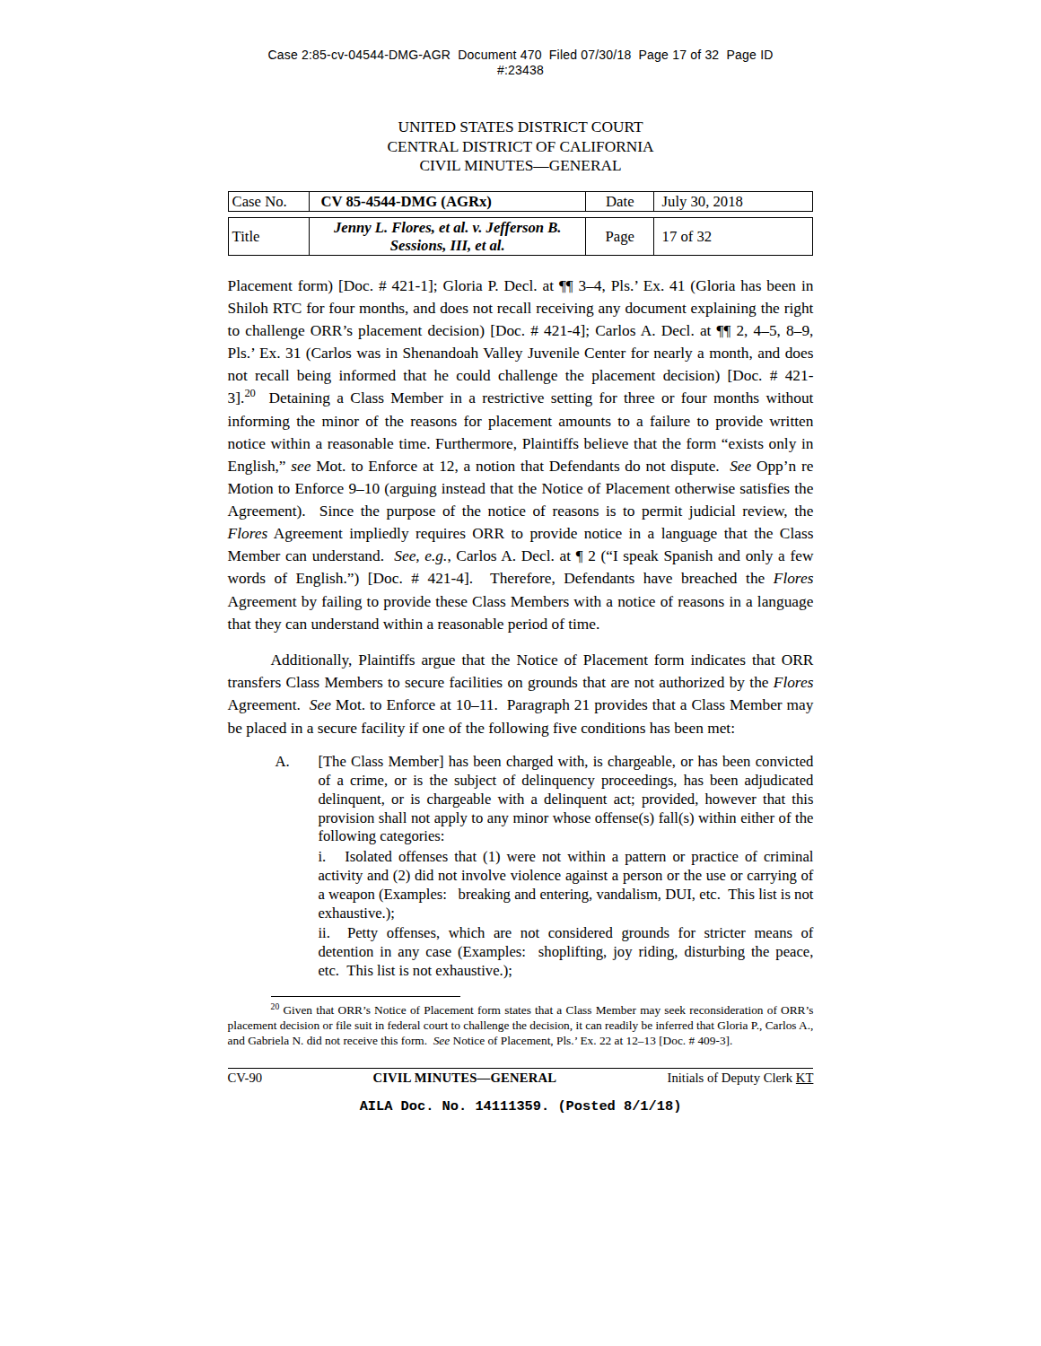Case 2:85-cv-04544-DMG-AGR Document 470 Filed 07/30/18 Page 17 of 32 Page ID
#:23438
UNITED STATES DISTRICT COURT
CENTRAL DISTRICT OF CALIFORNIA
CIVIL MINUTES—GENERAL
| Case No. | CV 85-4544-DMG (AGRx) | Date | July 30, 2018 |
| Title | Jenny L. Flores, et al. v. Jefferson B. Sessions, III, et al. | Page | 17 of 32 |
Placement form) [Doc. # 421-1]; Gloria P. Decl. at ¶¶ 3–4, Pls.’ Ex. 41 (Gloria has been in Shiloh RTC for four months, and does not recall receiving any document explaining the right to challenge ORR’s placement decision) [Doc. # 421-4]; Carlos A. Decl. at ¶¶ 2, 4–5, 8–9, Pls.’ Ex. 31 (Carlos was in Shenandoah Valley Juvenile Center for nearly a month, and does not recall being informed that he could challenge the placement decision) [Doc. # 421-3].20 Detaining a Class Member in a restrictive setting for three or four months without informing the minor of the reasons for placement amounts to a failure to provide written notice within a reasonable time. Furthermore, Plaintiffs believe that the form “exists only in English,” see Mot. to Enforce at 12, a notion that Defendants do not dispute. See Opp’n re Motion to Enforce 9–10 (arguing instead that the Notice of Placement otherwise satisfies the Agreement). Since the purpose of the notice of reasons is to permit judicial review, the Flores Agreement impliedly requires ORR to provide notice in a language that the Class Member can understand. See, e.g., Carlos A. Decl. at ¶ 2 (“I speak Spanish and only a few words of English.”) [Doc. # 421-4]. Therefore, Defendants have breached the Flores Agreement by failing to provide these Class Members with a notice of reasons in a language that they can understand within a reasonable period of time.
Additionally, Plaintiffs argue that the Notice of Placement form indicates that ORR transfers Class Members to secure facilities on grounds that are not authorized by the Flores Agreement. See Mot. to Enforce at 10–11. Paragraph 21 provides that a Class Member may be placed in a secure facility if one of the following five conditions has been met:
A.
[The Class Member] has been charged with, is chargeable, or has been convicted of a crime, or is the subject of delinquency proceedings, has been adjudicated delinquent, or is chargeable with a delinquent act; provided, however that this provision shall not apply to any minor whose offense(s) fall(s) within either of the following categories:
i. Isolated offenses that (1) were not within a pattern or practice of criminal activity and (2) did not involve violence against a person or the use or carrying of a weapon (Examples: breaking and entering, vandalism, DUI, etc. This list is not exhaustive.);
ii. Petty offenses, which are not considered grounds for stricter means of detention in any case (Examples: shoplifting, joy riding, disturbing the peace, etc. This list is not exhaustive.);
20 Given that ORR’s Notice of Placement form states that a Class Member may seek reconsideration of ORR’s placement decision or file suit in federal court to challenge the decision, it can readily be inferred that Gloria P., Carlos A., and Gabriela N. did not receive this form. See Notice of Placement, Pls.’ Ex. 22 at 12–13 [Doc. # 409-3].
CV-90
CIVIL MINUTES—GENERAL
Initials of Deputy Clerk KT
AILA Doc. No. 14111359. (Posted 8/1/18)